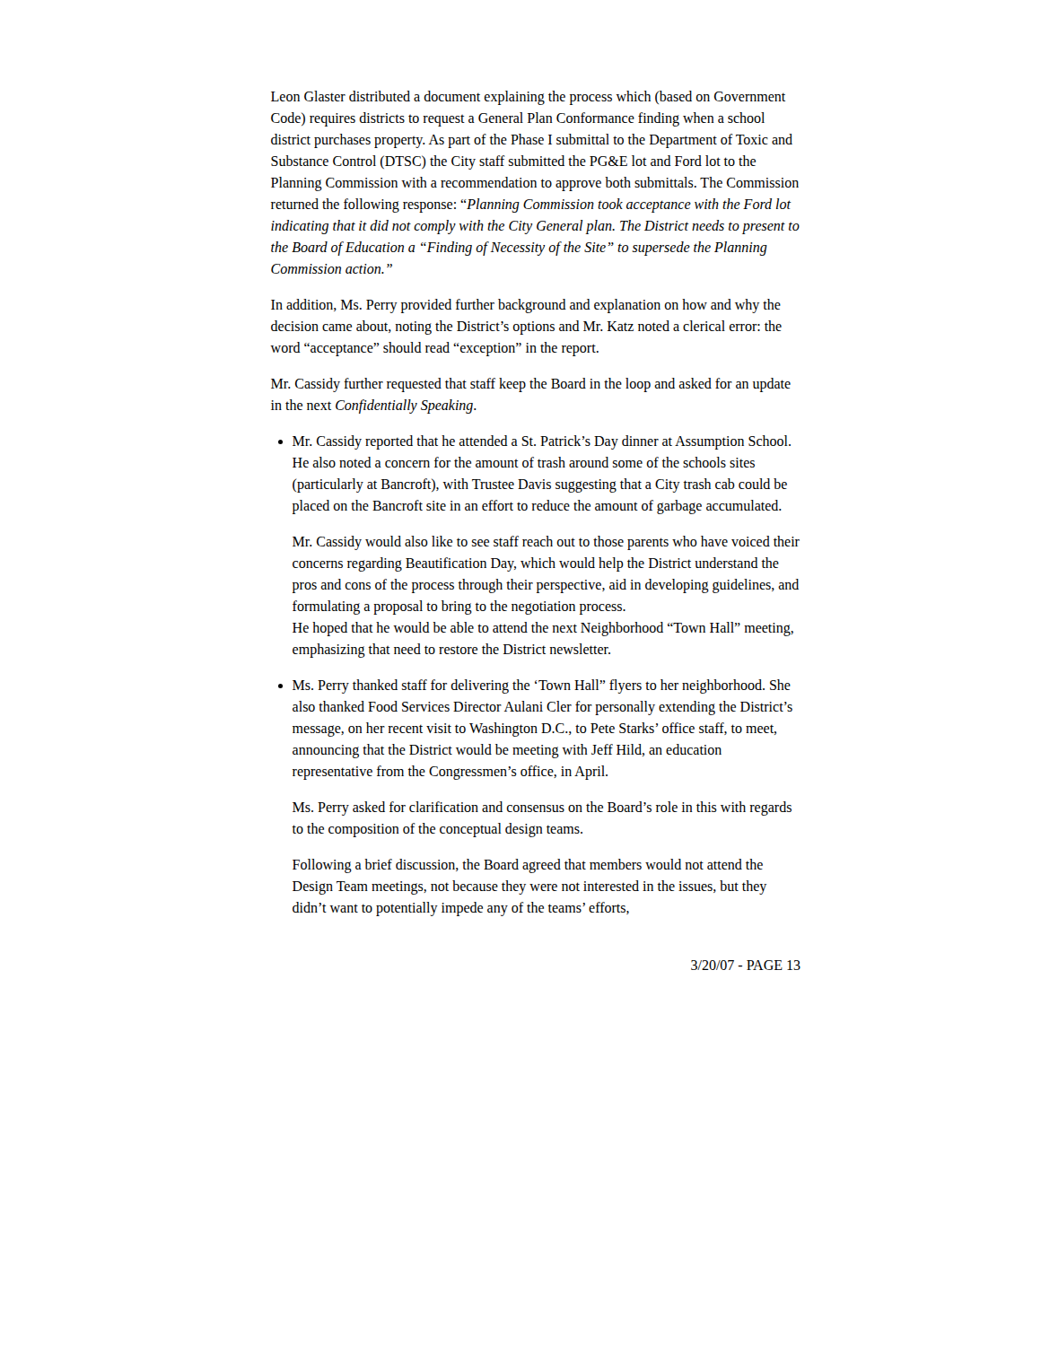Leon Glaster distributed a document explaining the process which (based on Government Code) requires districts to request a General Plan Conformance finding when a school district purchases property. As part of the Phase I submittal to the Department of Toxic and Substance Control (DTSC) the City staff submitted the PG&E lot and Ford lot to the Planning Commission with a recommendation to approve both submittals. The Commission returned the following response: “Planning Commission took acceptance with the Ford lot indicating that it did not comply with the City General plan. The District needs to present to the Board of Education a “Finding of Necessity of the Site” to supersede the Planning Commission action.”
In addition, Ms. Perry provided further background and explanation on how and why the decision came about, noting the District’s options and Mr. Katz noted a clerical error: the word “acceptance” should read “exception” in the report.
Mr. Cassidy further requested that staff keep the Board in the loop and asked for an update in the next Confidentially Speaking.
Mr. Cassidy reported that he attended a St. Patrick’s Day dinner at Assumption School. He also noted a concern for the amount of trash around some of the schools sites (particularly at Bancroft), with Trustee Davis suggesting that a City trash cab could be placed on the Bancroft site in an effort to reduce the amount of garbage accumulated.
Mr. Cassidy would also like to see staff reach out to those parents who have voiced their concerns regarding Beautification Day, which would help the District understand the pros and cons of the process through their perspective, aid in developing guidelines, and formulating a proposal to bring to the negotiation process.
He hoped that he would be able to attend the next Neighborhood “Town Hall” meeting, emphasizing that need to restore the District newsletter.
Ms. Perry thanked staff for delivering the ‘Town Hall” flyers to her neighborhood. She also thanked Food Services Director Aulani Cler for personally extending the District’s message, on her recent visit to Washington D.C., to Pete Starks’ office staff, to meet, announcing that the District would be meeting with Jeff Hild, an education representative from the Congressmen’s office, in April.
Ms. Perry asked for clarification and consensus on the Board’s role in this with regards to the composition of the conceptual design teams.
Following a brief discussion, the Board agreed that members would not attend the Design Team meetings, not because they were not interested in the issues, but they didn’t want to potentially impede any of the teams’ efforts,
3/20/07 - PAGE 13